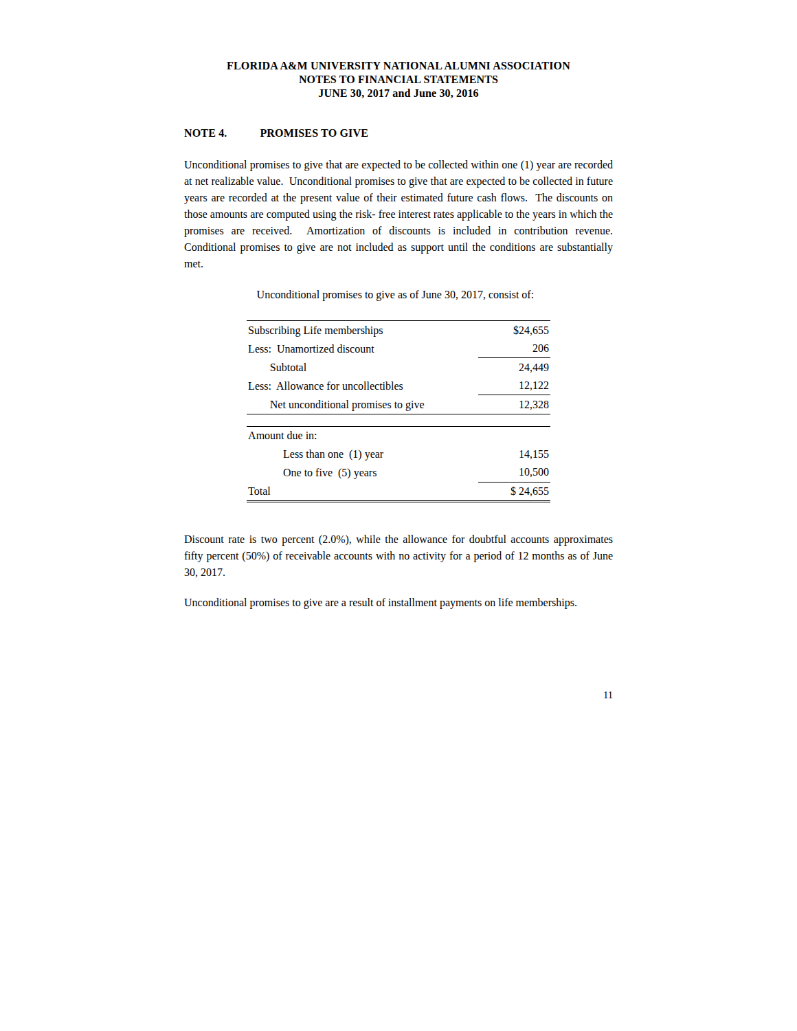FLORIDA A&M UNIVERSITY NATIONAL ALUMNI ASSOCIATION
NOTES TO FINANCIAL STATEMENTS
JUNE 30, 2017 and June 30, 2016
NOTE 4. PROMISES TO GIVE
Unconditional promises to give that are expected to be collected within one (1) year are recorded at net realizable value. Unconditional promises to give that are expected to be collected in future years are recorded at the present value of their estimated future cash flows. The discounts on those amounts are computed using the risk- free interest rates applicable to the years in which the promises are received. Amortization of discounts is included in contribution revenue. Conditional promises to give are not included as support until the conditions are substantially met.
Unconditional promises to give as of June 30, 2017, consist of:
| Subscribing Life memberships | $24,655 |
| Less: Unamortized discount | 206 |
| Subtotal | 24,449 |
| Less: Allowance for uncollectibles | 12,122 |
| Net unconditional promises to give | 12,328 |
| Amount due in: | |
| Less than one (1) year | 14,155 |
| One to five (5) years | 10,500 |
| Total | $ 24,655 |
Discount rate is two percent (2.0%), while the allowance for doubtful accounts approximates fifty percent (50%) of receivable accounts with no activity for a period of 12 months as of June 30, 2017.
Unconditional promises to give are a result of installment payments on life memberships.
11